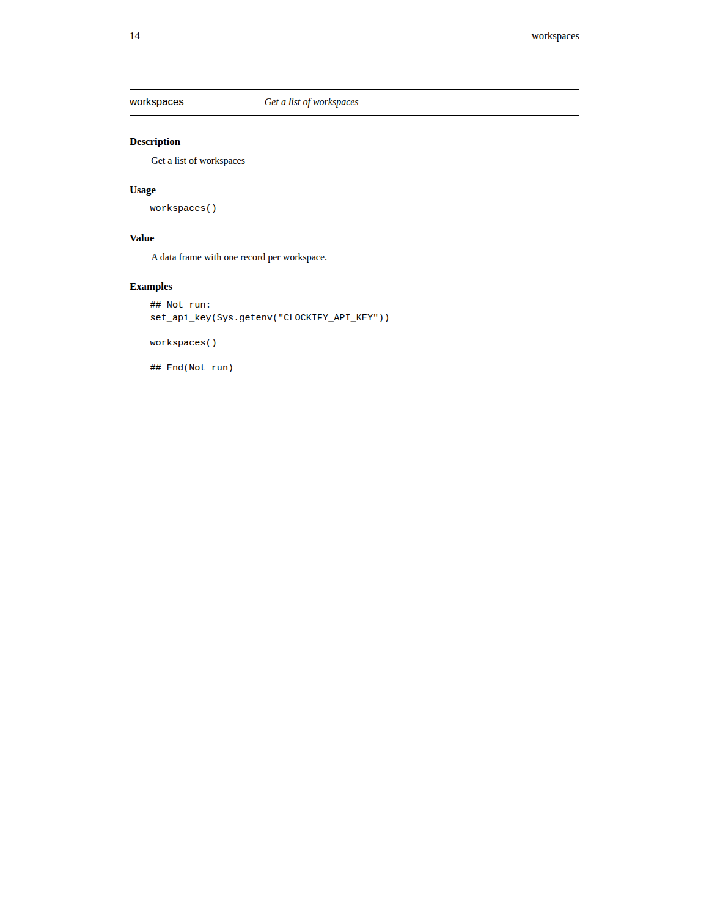14 workspaces
| workspaces | Get a list of workspaces |
Description
Get a list of workspaces
Usage
workspaces()
Value
A data frame with one record per workspace.
Examples
## Not run:
set_api_key(Sys.getenv("CLOCKIFY_API_KEY"))

workspaces()

## End(Not run)